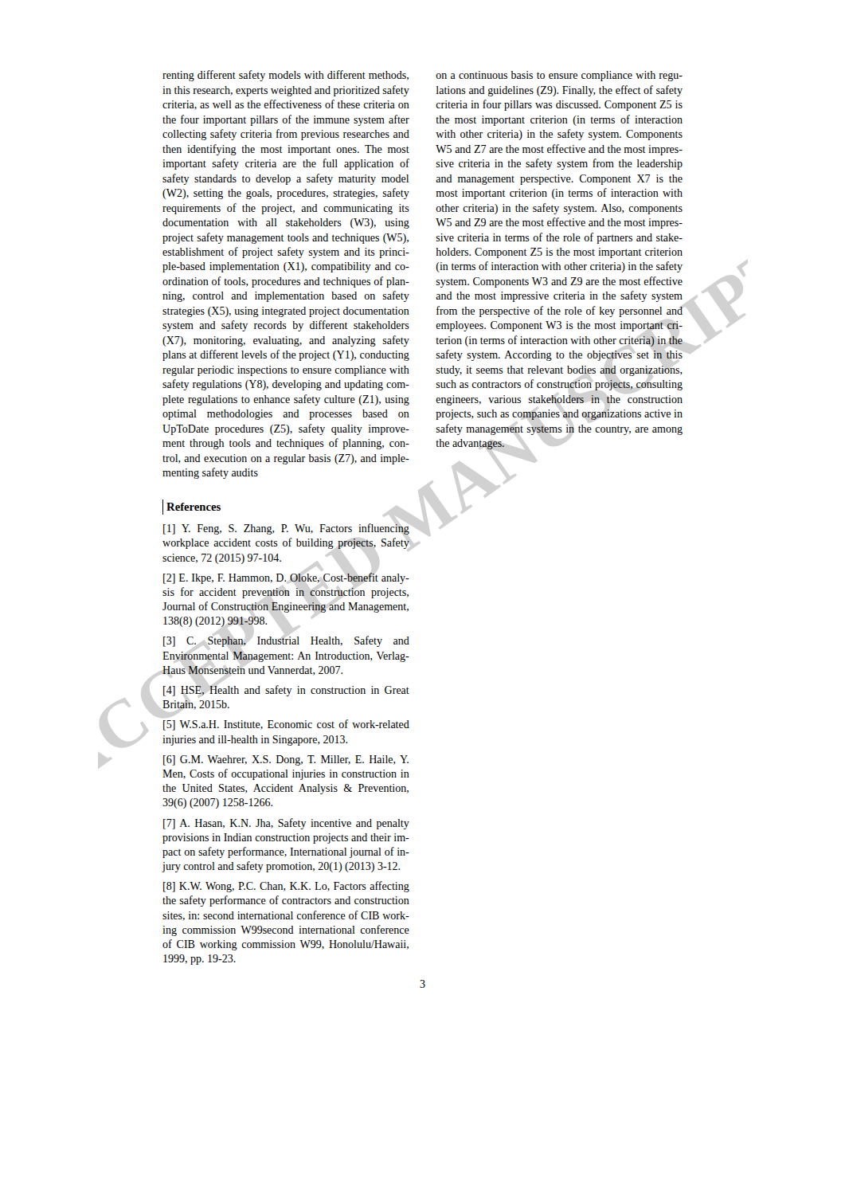ACCEPTED MANUSCRIPT
renting different safety models with different methods, in this research, experts weighted and prioritized safety criteria, as well as the effectiveness of these criteria on the four important pillars of the immune system after collecting safety criteria from previous researches and then identifying the most important ones. The most important safety criteria are the full application of safety standards to develop a safety maturity model (W2), setting the goals, procedures, strategies, safety requirements of the project, and communicating its documentation with all stakeholders (W3), using project safety management tools and techniques (W5), establishment of project safety system and its principle-based implementation (X1), compatibility and coordination of tools, procedures and techniques of planning, control and implementation based on safety strategies (X5), using integrated project documentation system and safety records by different stakeholders (X7), monitoring, evaluating, and analyzing safety plans at different levels of the project (Y1), conducting regular periodic inspections to ensure compliance with safety regulations (Y8), developing and updating complete regulations to enhance safety culture (Z1), using optimal methodologies and processes based on UpToDate procedures (Z5), safety quality improvement through tools and techniques of planning, control, and execution on a regular basis (Z7), and implementing safety audits
References
[1] Y. Feng, S. Zhang, P. Wu, Factors influencing workplace accident costs of building projects, Safety science, 72 (2015) 97-104.
[2] E. Ikpe, F. Hammon, D. Oloke, Cost-benefit analysis for accident prevention in construction projects, Journal of Construction Engineering and Management, 138(8) (2012) 991-998.
[3] C. Stephan, Industrial Health, Safety and Environmental Management: An Introduction, Verlag-Haus Monsenstein und Vannerdat, 2007.
[4] HSE, Health and safety in construction in Great Britain, 2015b.
[5] W.S.a.H. Institute, Economic cost of work-related injuries and ill-health in Singapore, 2013.
[6] G.M. Waehrer, X.S. Dong, T. Miller, E. Haile, Y. Men, Costs of occupational injuries in construction in the United States, Accident Analysis & Prevention, 39(6) (2007) 1258-1266.
[7] A. Hasan, K.N. Jha, Safety incentive and penalty provisions in Indian construction projects and their impact on safety performance, International journal of injury control and safety promotion, 20(1) (2013) 3-12.
[8] K.W. Wong, P.C. Chan, K.K. Lo, Factors affecting the safety performance of contractors and construction sites, in: second international conference of CIB working commission W99second international conference of CIB working commission W99, Honolulu/Hawaii, 1999, pp. 19-23.
on a continuous basis to ensure compliance with regulations and guidelines (Z9). Finally, the effect of safety criteria in four pillars was discussed. Component Z5 is the most important criterion (in terms of interaction with other criteria) in the safety system. Components W5 and Z7 are the most effective and the most impressive criteria in the safety system from the leadership and management perspective. Component X7 is the most important criterion (in terms of interaction with other criteria) in the safety system. Also, components W5 and Z9 are the most effective and the most impressive criteria in terms of the role of partners and stakeholders. Component Z5 is the most important criterion (in terms of interaction with other criteria) in the safety system. Components W3 and Z9 are the most effective and the most impressive criteria in the safety system from the perspective of the role of key personnel and employees. Component W3 is the most important criterion (in terms of interaction with other criteria) in the safety system. According to the objectives set in this study, it seems that relevant bodies and organizations, such as contractors of construction projects, consulting engineers, various stakeholders in the construction projects, such as companies and organizations active in safety management systems in the country, are among the advantages.
3